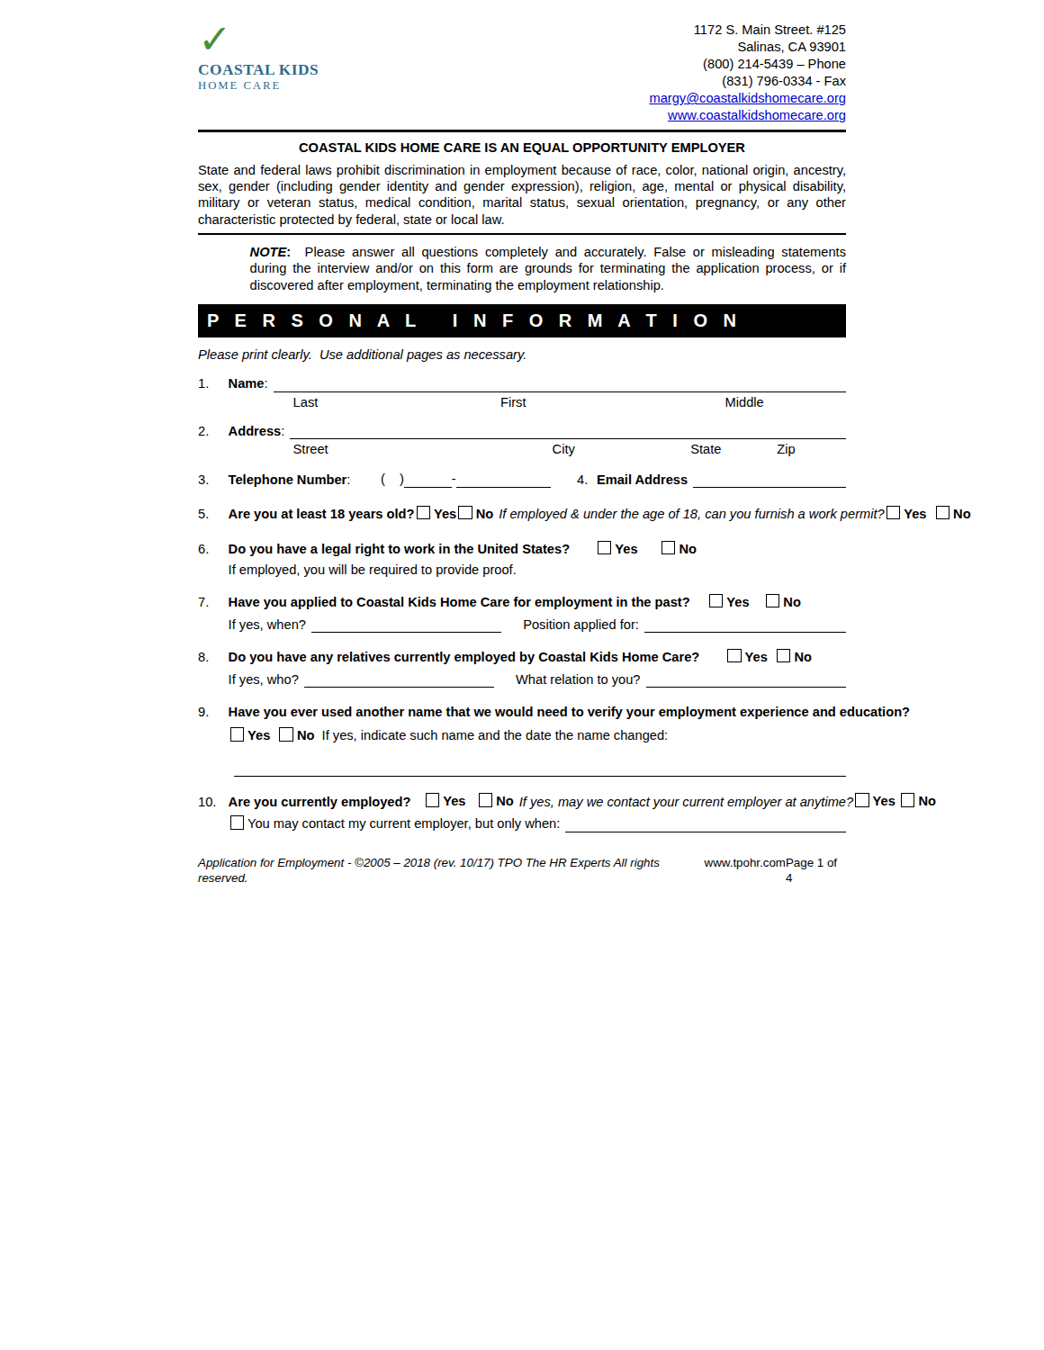✓
COASTAL KIDS
HOME CARE
1172 S. Main Street. #125
Salinas, CA 93901
(800) 214-5439 – Phone
(831) 796-0334 - Fax
margy@coastalkidshomecare.org
www.coastalkidshomecare.org
COASTAL KIDS HOME CARE IS AN EQUAL OPPORTUNITY EMPLOYER
State and federal laws prohibit discrimination in employment because of race, color, national origin, ancestry, sex, gender (including gender identity and gender expression), religion, age, mental or physical disability, military or veteran status, medical condition, marital status, sexual orientation, pregnancy, or any other characteristic protected by federal, state or local law.
NOTE: Please answer all questions completely and accurately. False or misleading statements during the interview and/or on this form are grounds for terminating the application process, or if discovered after employment, terminating the employment relationship.
P E R S O N A L I N F O R M A T I O N
Please print clearly. Use additional pages as necessary.
1.
Name
:
Last First Middle
2.
Address
:
Street City State Zip
3.
Telephone Number
:
( ) -
4.
Email Address
5.
Are you at least 18 years old?
Yes No
If employed & under the age of 18, can you furnish a work permit?
Yes No
6.
Do you have a legal right to work in the United States?
Yes No
If employed, you will be required to provide proof.
7.
Have you applied to Coastal Kids Home Care for employment in the past?
Yes No
If yes, when?
Position applied for:
8.
Do you have any relatives currently employed by Coastal Kids Home Care?
Yes No
If yes, who?
What relation to you?
9.
Have you ever used another name that we would need to verify your employment experience and education?
Yes No If yes, indicate such name and the date the name changed:
10.
Are you currently employed?
Yes No
If yes, may we contact your current employer at anytime?
Yes No
You may contact my current employer, but only when:
Application for Employment - ©2005 – 2018 (rev. 10/17) TPO The HR Experts All rights reserved.
www.tpohr.com
Page 1 of 4